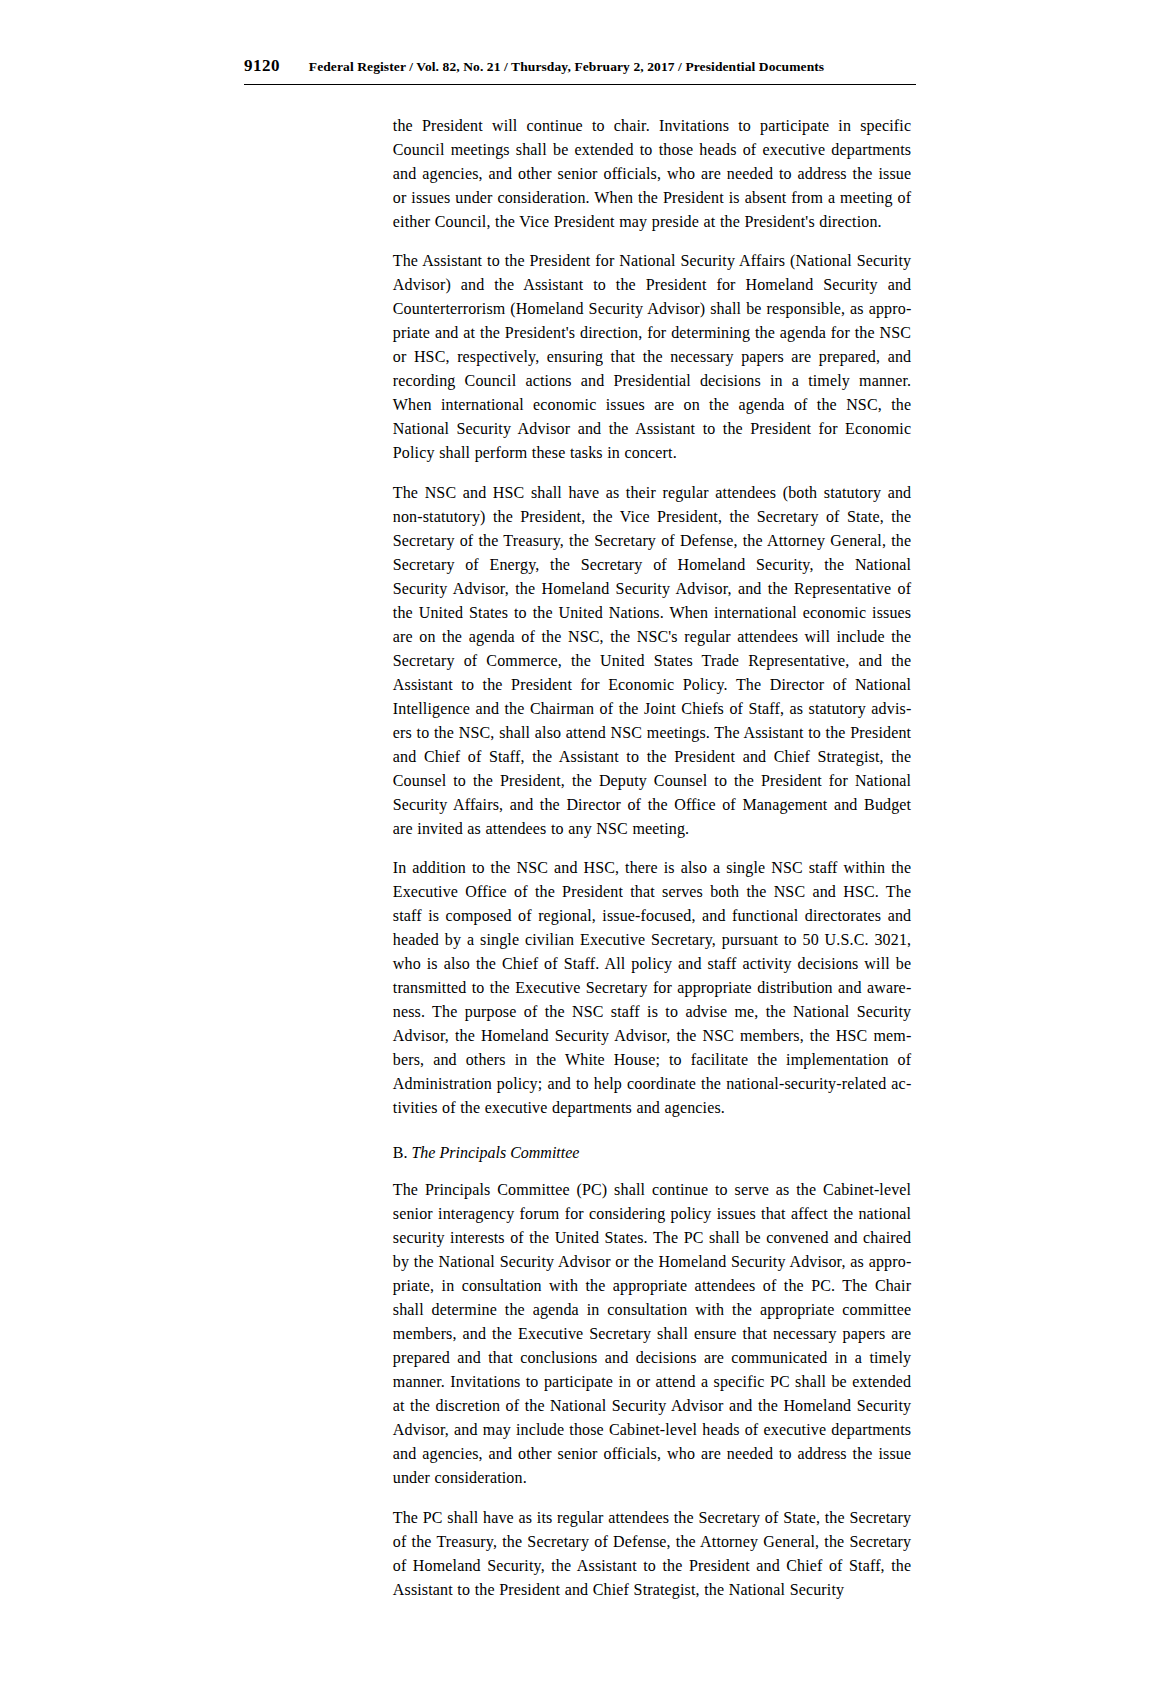9120 Federal Register / Vol. 82, No. 21 / Thursday, February 2, 2017 / Presidential Documents
the President will continue to chair. Invitations to participate in specific Council meetings shall be extended to those heads of executive departments and agencies, and other senior officials, who are needed to address the issue or issues under consideration. When the President is absent from a meeting of either Council, the Vice President may preside at the President's direction.
The Assistant to the President for National Security Affairs (National Security Advisor) and the Assistant to the President for Homeland Security and Counterterrorism (Homeland Security Advisor) shall be responsible, as appropriate and at the President's direction, for determining the agenda for the NSC or HSC, respectively, ensuring that the necessary papers are prepared, and recording Council actions and Presidential decisions in a timely manner. When international economic issues are on the agenda of the NSC, the National Security Advisor and the Assistant to the President for Economic Policy shall perform these tasks in concert.
The NSC and HSC shall have as their regular attendees (both statutory and non-statutory) the President, the Vice President, the Secretary of State, the Secretary of the Treasury, the Secretary of Defense, the Attorney General, the Secretary of Energy, the Secretary of Homeland Security, the National Security Advisor, the Homeland Security Advisor, and the Representative of the United States to the United Nations. When international economic issues are on the agenda of the NSC, the NSC's regular attendees will include the Secretary of Commerce, the United States Trade Representative, and the Assistant to the President for Economic Policy. The Director of National Intelligence and the Chairman of the Joint Chiefs of Staff, as statutory advisers to the NSC, shall also attend NSC meetings. The Assistant to the President and Chief of Staff, the Assistant to the President and Chief Strategist, the Counsel to the President, the Deputy Counsel to the President for National Security Affairs, and the Director of the Office of Management and Budget are invited as attendees to any NSC meeting.
In addition to the NSC and HSC, there is also a single NSC staff within the Executive Office of the President that serves both the NSC and HSC. The staff is composed of regional, issue-focused, and functional directorates and headed by a single civilian Executive Secretary, pursuant to 50 U.S.C. 3021, who is also the Chief of Staff. All policy and staff activity decisions will be transmitted to the Executive Secretary for appropriate distribution and awareness. The purpose of the NSC staff is to advise me, the National Security Advisor, the Homeland Security Advisor, the NSC members, the HSC members, and others in the White House; to facilitate the implementation of Administration policy; and to help coordinate the national-security-related activities of the executive departments and agencies.
B. The Principals Committee
The Principals Committee (PC) shall continue to serve as the Cabinet-level senior interagency forum for considering policy issues that affect the national security interests of the United States. The PC shall be convened and chaired by the National Security Advisor or the Homeland Security Advisor, as appropriate, in consultation with the appropriate attendees of the PC. The Chair shall determine the agenda in consultation with the appropriate committee members, and the Executive Secretary shall ensure that necessary papers are prepared and that conclusions and decisions are communicated in a timely manner. Invitations to participate in or attend a specific PC shall be extended at the discretion of the National Security Advisor and the Homeland Security Advisor, and may include those Cabinet-level heads of executive departments and agencies, and other senior officials, who are needed to address the issue under consideration.
The PC shall have as its regular attendees the Secretary of State, the Secretary of the Treasury, the Secretary of Defense, the Attorney General, the Secretary of Homeland Security, the Assistant to the President and Chief of Staff, the Assistant to the President and Chief Strategist, the National Security